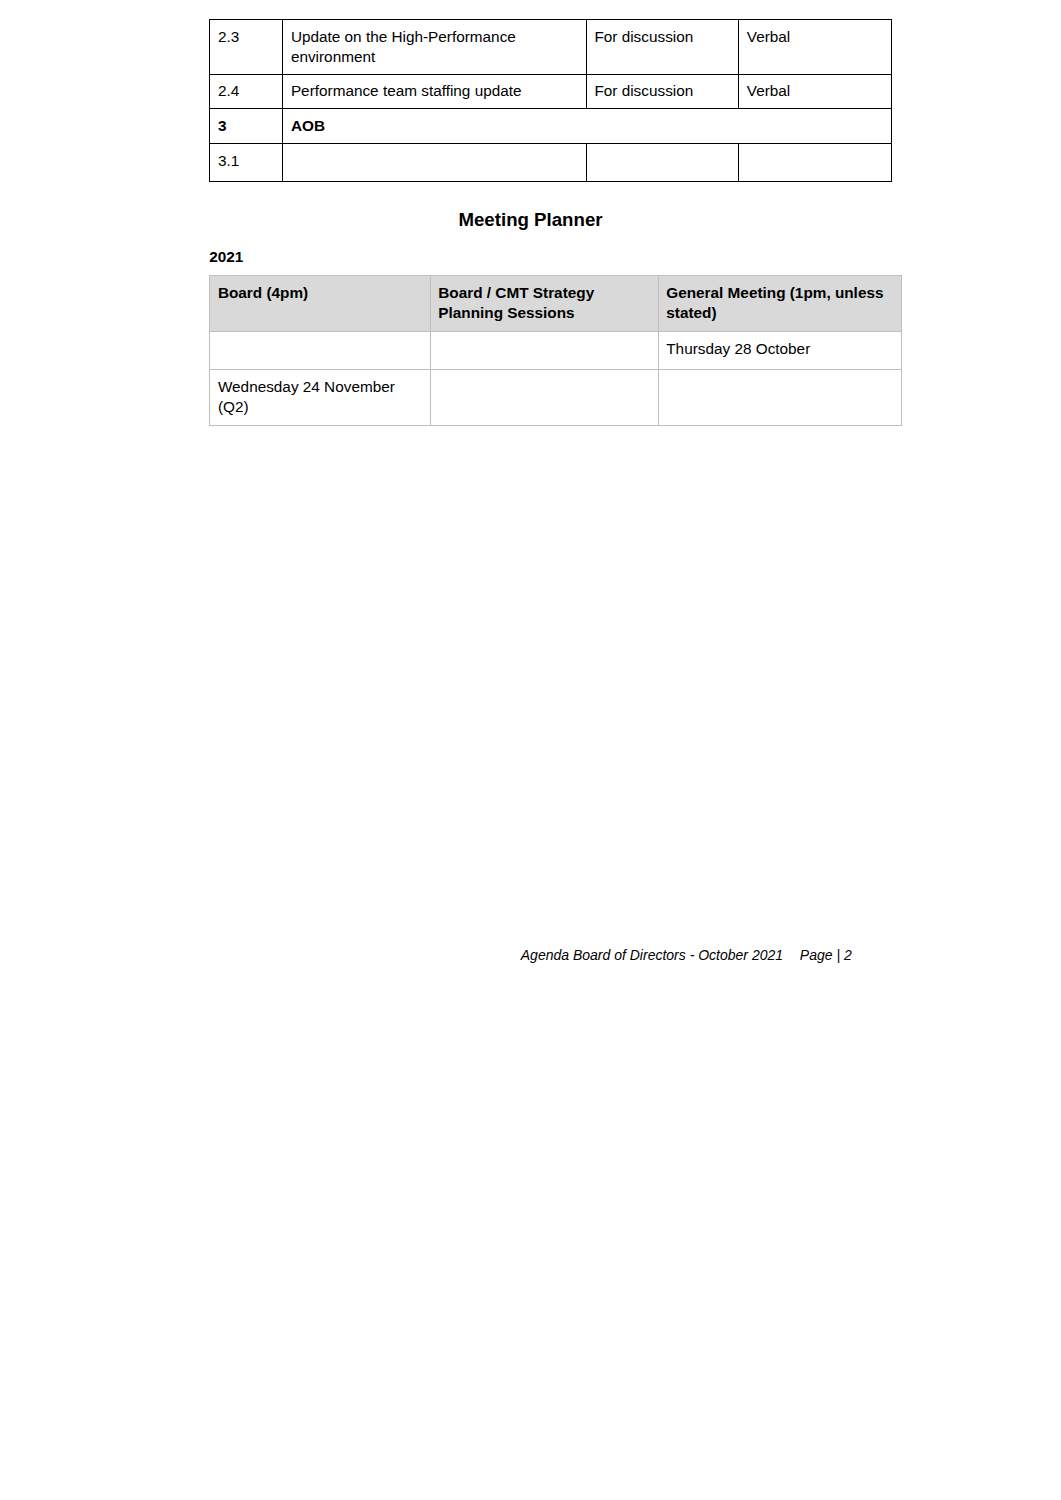| 2.3 | Update on the High-Performance environment | For discussion | Verbal |
| 2.4 | Performance team staffing update | For discussion | Verbal |
| 3 | AOB |
| 3.1 | | | |
Meeting Planner
2021
| Board (4pm) | Board / CMT Strategy Planning Sessions | General Meeting (1pm, unless stated) |
| --- | --- | --- |
| | | Thursday 28 October |
| Wednesday 24 November (Q2) | | |
Agenda Board of Directors - October 2021Page | 2